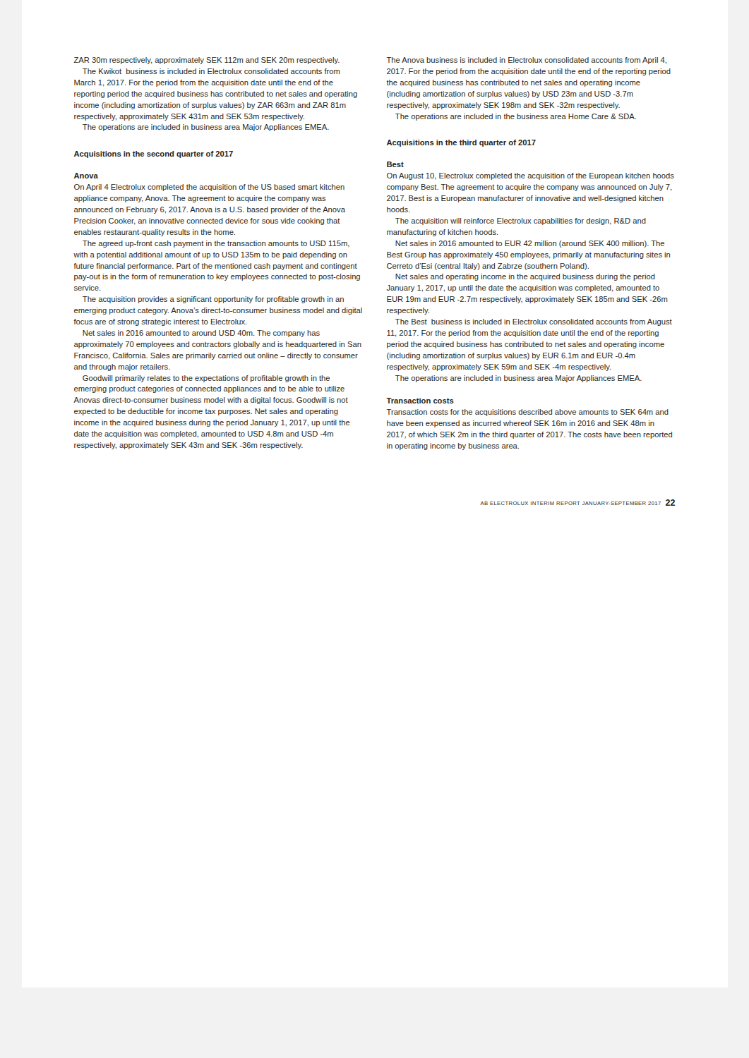ZAR 30m respectively, approximately SEK 112m and SEK 20m respectively.
The Kwikot business is included in Electrolux consolidated accounts from March 1, 2017. For the period from the acquisition date until the end of the reporting period the acquired business has contributed to net sales and operating income (including amortization of surplus values) by ZAR 663m and ZAR 81m respectively, approximately SEK 431m and SEK 53m respectively.
The operations are included in business area Major Appliances EMEA.
Acquisitions in the second quarter of 2017
Anova
On April 4 Electrolux completed the acquisition of the US based smart kitchen appliance company, Anova. The agreement to acquire the company was announced on February 6, 2017. Anova is a U.S. based provider of the Anova Precision Cooker, an innovative connected device for sous vide cooking that enables restaurant-quality results in the home.
The agreed up-front cash payment in the transaction amounts to USD 115m, with a potential additional amount of up to USD 135m to be paid depending on future financial performance. Part of the mentioned cash payment and contingent pay-out is in the form of remuneration to key employees connected to post-closing service.
The acquisition provides a significant opportunity for profitable growth in an emerging product category. Anova’s direct-to-consumer business model and digital focus are of strong strategic interest to Electrolux.
Net sales in 2016 amounted to around USD 40m. The company has approximately 70 employees and contractors globally and is headquartered in San Francisco, California. Sales are primarily carried out online – directly to consumer and through major retailers.
Goodwill primarily relates to the expectations of profitable growth in the emerging product categories of connected appliances and to be able to utilize Anovas direct-to-consumer business model with a digital focus. Goodwill is not expected to be deductible for income tax purposes. Net sales and operating income in the acquired business during the period January 1, 2017, up until the date the acquisition was completed, amounted to USD 4.8m and USD -4m respectively, approximately SEK 43m and SEK -36m respectively.
The Anova business is included in Electrolux consolidated accounts from April 4, 2017. For the period from the acquisition date until the end of the reporting period the acquired business has contributed to net sales and operating income (including amortization of surplus values) by USD 23m and USD -3.7m respectively, approximately SEK 198m and SEK -32m respectively.
The operations are included in the business area Home Care & SDA.
Acquisitions in the third quarter of 2017
Best
On August 10, Electrolux completed the acquisition of the European kitchen hoods company Best. The agreement to acquire the company was announced on July 7, 2017. Best is a European manufacturer of innovative and well-designed kitchen hoods.
The acquisition will reinforce Electrolux capabilities for design, R&D and manufacturing of kitchen hoods.
Net sales in 2016 amounted to EUR 42 million (around SEK 400 million). The Best Group has approximately 450 employees, primarily at manufacturing sites in Cerreto d’Esi (central Italy) and Zabrze (southern Poland).
Net sales and operating income in the acquired business during the period January 1, 2017, up until the date the acquisition was completed, amounted to EUR 19m and EUR -2.7m respectively, approximately SEK 185m and SEK -26m respectively.
The Best business is included in Electrolux consolidated accounts from August 11, 2017. For the period from the acquisition date until the end of the reporting period the acquired business has contributed to net sales and operating income (including amortization of surplus values) by EUR 6.1m and EUR -0.4m respectively, approximately SEK 59m and SEK -4m respectively.
The operations are included in business area Major Appliances EMEA.
Transaction costs
Transaction costs for the acquisitions described above amounts to SEK 64m and have been expensed as incurred whereof SEK 16m in 2016 and SEK 48m in 2017, of which SEK 2m in the third quarter of 2017. The costs have been reported in operating income by business area.
AB ELECTROLUX INTERIM REPORT JANUARY-SEPTEMBER 201722